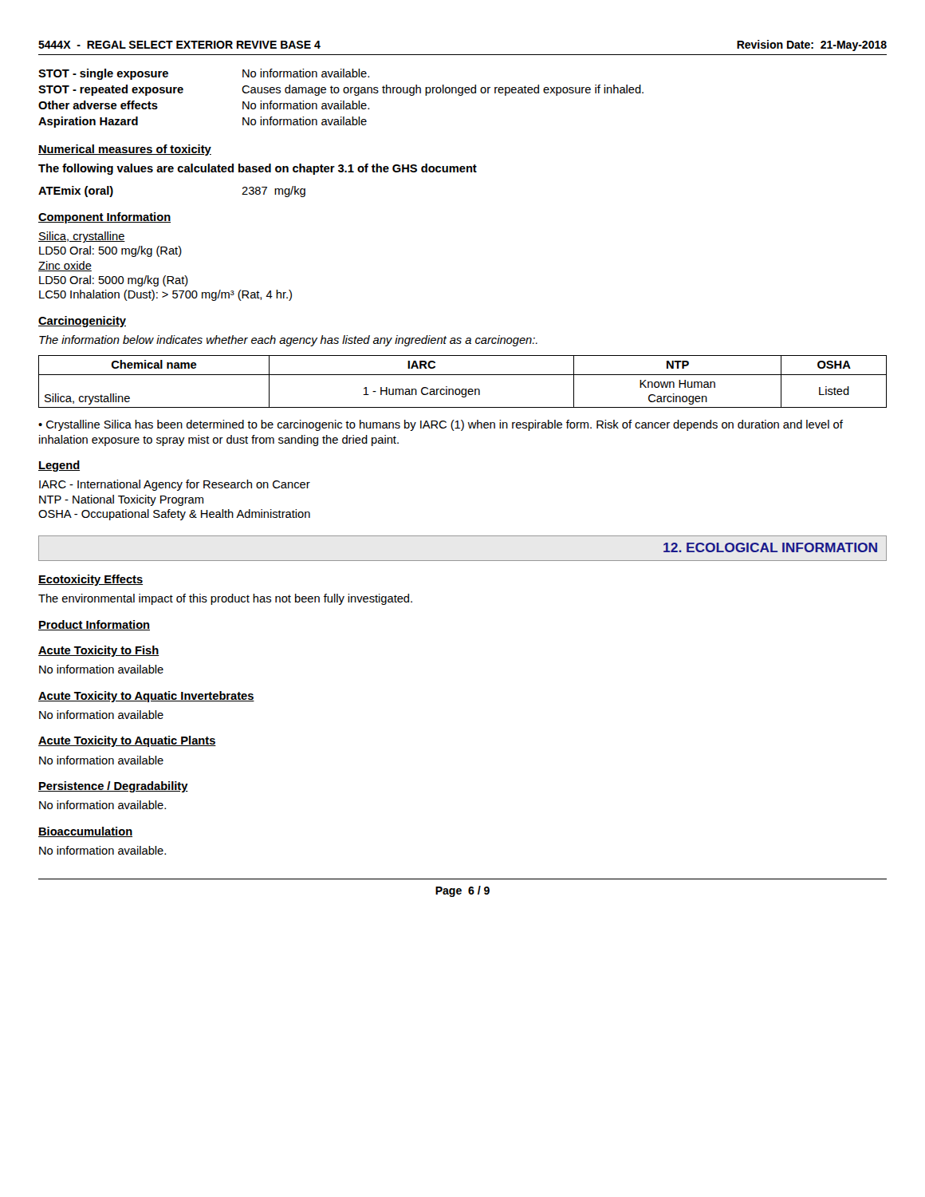5444X - REGAL SELECT EXTERIOR REVIVE BASE 4 Revision Date: 21-May-2018
| STOT - single exposure | No information available. |
| STOT - repeated exposure | Causes damage to organs through prolonged or repeated exposure if inhaled. |
| Other adverse effects | No information available. |
| Aspiration Hazard | No information available |
Numerical measures of toxicity
The following values are calculated based on chapter 3.1 of the GHS document
ATEmix (oral) 2387 mg/kg
Component Information
Silica, crystalline
LD50 Oral: 500 mg/kg (Rat)
Zinc oxide
LD50 Oral: 5000 mg/kg (Rat)
LC50 Inhalation (Dust): > 5700 mg/m³ (Rat, 4 hr.)
Carcinogenicity
The information below indicates whether each agency has listed any ingredient as a carcinogen:.
| Chemical name | IARC | NTP | OSHA |
| --- | --- | --- | --- |
| Silica, crystalline | 1 - Human Carcinogen | Known Human Carcinogen | Listed |
• Crystalline Silica has been determined to be carcinogenic to humans by IARC (1) when in respirable form. Risk of cancer depends on duration and level of inhalation exposure to spray mist or dust from sanding the dried paint.
Legend
IARC - International Agency for Research on Cancer
NTP - National Toxicity Program
OSHA - Occupational Safety & Health Administration
12. ECOLOGICAL INFORMATION
Ecotoxicity Effects
The environmental impact of this product has not been fully investigated.
Product Information
Acute Toxicity to Fish
No information available
Acute Toxicity to Aquatic Invertebrates
No information available
Acute Toxicity to Aquatic Plants
No information available
Persistence / Degradability
No information available.
Bioaccumulation
No information available.
Page 6 / 9